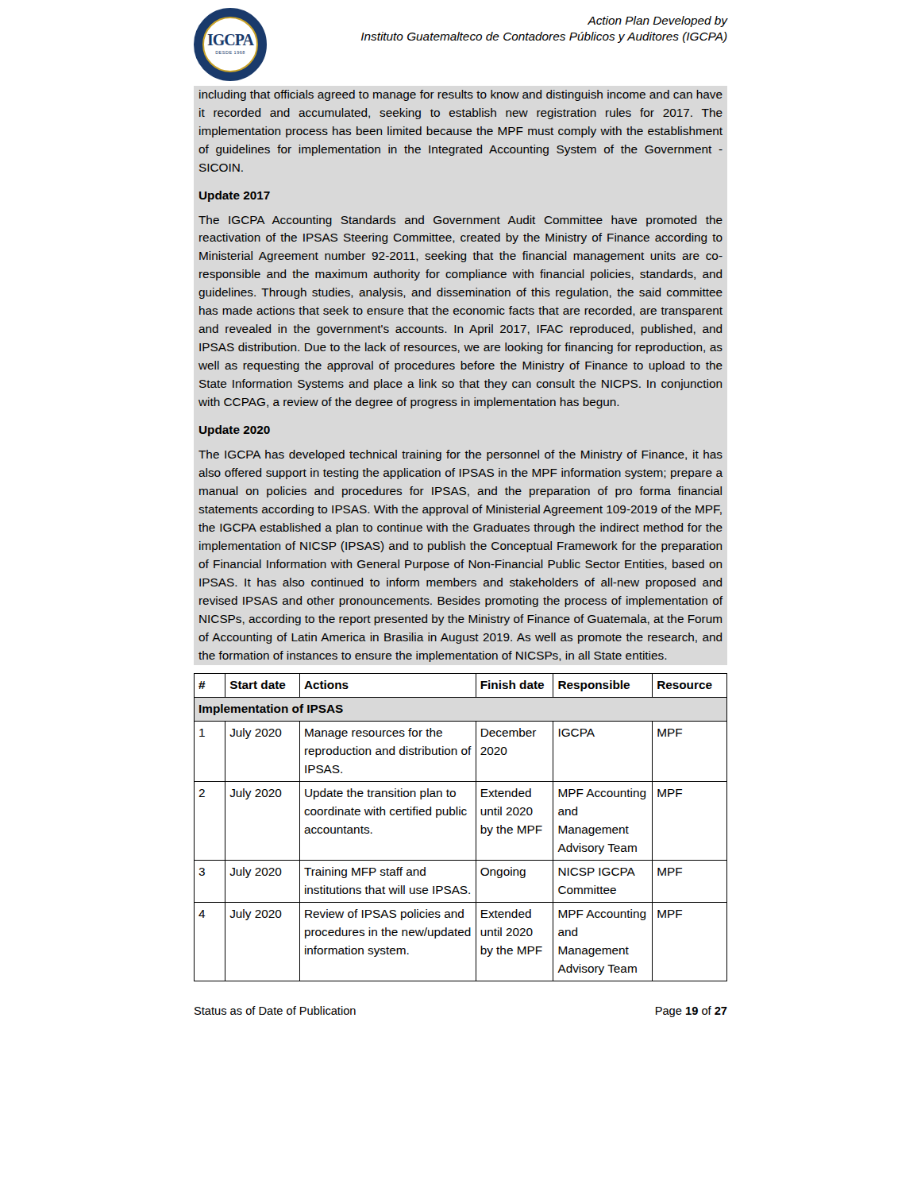IGCPA
DESDE 1968
Action Plan Developed by
Instituto Guatemalteco de Contadores Públicos y Auditores (IGCPA)
including that officials agreed to manage for results to know and distinguish income and can have it recorded and accumulated, seeking to establish new registration rules for 2017. The implementation process has been limited because the MPF must comply with the establishment of guidelines for implementation in the Integrated Accounting System of the Government - SICOIN.
Update 2017
The IGCPA Accounting Standards and Government Audit Committee have promoted the reactivation of the IPSAS Steering Committee, created by the Ministry of Finance according to Ministerial Agreement number 92-2011, seeking that the financial management units are co-responsible and the maximum authority for compliance with financial policies, standards, and guidelines. Through studies, analysis, and dissemination of this regulation, the said committee has made actions that seek to ensure that the economic facts that are recorded, are transparent and revealed in the government's accounts. In April 2017, IFAC reproduced, published, and IPSAS distribution. Due to the lack of resources, we are looking for financing for reproduction, as well as requesting the approval of procedures before the Ministry of Finance to upload to the State Information Systems and place a link so that they can consult the NICPS. In conjunction with CCPAG, a review of the degree of progress in implementation has begun.
Update 2020
The IGCPA has developed technical training for the personnel of the Ministry of Finance, it has also offered support in testing the application of IPSAS in the MPF information system; prepare a manual on policies and procedures for IPSAS, and the preparation of pro forma financial statements according to IPSAS. With the approval of Ministerial Agreement 109-2019 of the MPF, the IGCPA established a plan to continue with the Graduates through the indirect method for the implementation of NICSP (IPSAS) and to publish the Conceptual Framework for the preparation of Financial Information with General Purpose of Non-Financial Public Sector Entities, based on IPSAS. It has also continued to inform members and stakeholders of all-new proposed and revised IPSAS and other pronouncements. Besides promoting the process of implementation of NICSPs, according to the report presented by the Ministry of Finance of Guatemala, at the Forum of Accounting of Latin America in Brasilia in August 2019. As well as promote the research, and the formation of instances to ensure the implementation of NICSPs, in all State entities.
| # | Start date | Actions | Finish date | Responsible | Resource |
| --- | --- | --- | --- | --- | --- |
| Implementation of IPSAS |
| 1 | July 2020 | Manage resources for the reproduction and distribution of IPSAS. | December 2020 | IGCPA | MPF |
| 2 | July 2020 | Update the transition plan to coordinate with certified public accountants. | Extended until 2020 by the MPF | MPF Accounting and Management Advisory Team | MPF |
| 3 | July 2020 | Training MFP staff and institutions that will use IPSAS. | Ongoing | NICSP IGCPA Committee | MPF |
| 4 | July 2020 | Review of IPSAS policies and procedures in the new/updated information system. | Extended until 2020 by the MPF | MPF Accounting and Management Advisory Team | MPF |
Status as of Date of Publication
Page 19 of 27